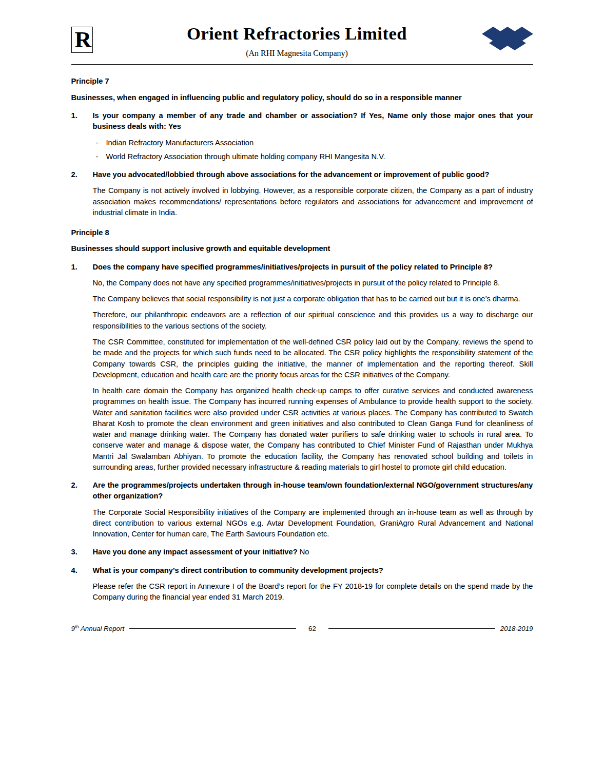R
Orient Refractories Limited
(An RHI Magnesita Company)
Principle 7
Businesses, when engaged in influencing public and regulatory policy, should do so in a responsible manner
Is your company a member of any trade and chamber or association? If Yes, Name only those major ones that your business deals with: Yes
Indian Refractory Manufacturers Association
World Refractory Association through ultimate holding company RHI Mangesita N.V.
Have you advocated/lobbied through above associations for the advancement or improvement of public good?
The Company is not actively involved in lobbying. However, as a responsible corporate citizen, the Company as a part of industry association makes recommendations/ representations before regulators and associations for advancement and improvement of industrial climate in India.
Principle 8
Businesses should support inclusive growth and equitable development
Does the company have specified programmes/initiatives/projects in pursuit of the policy related to Principle 8?
No, the Company does not have any specified programmes/initiatives/projects in pursuit of the policy related to Principle 8.
The Company believes that social responsibility is not just a corporate obligation that has to be carried out but it is one’s dharma.
Therefore, our philanthropic endeavors are a reflection of our spiritual conscience and this provides us a way to discharge our responsibilities to the various sections of the society.
The CSR Committee, constituted for implementation of the well-defined CSR policy laid out by the Company, reviews the spend to be made and the projects for which such funds need to be allocated. The CSR policy highlights the responsibility statement of the Company towards CSR, the principles guiding the initiative, the manner of implementation and the reporting thereof. Skill Development, education and health care are the priority focus areas for the CSR initiatives of the Company.
In health care domain the Company has organized health check-up camps to offer curative services and conducted awareness programmes on health issue. The Company has incurred running expenses of Ambulance to provide health support to the society. Water and sanitation facilities were also provided under CSR activities at various places. The Company has contributed to Swatch Bharat Kosh to promote the clean environment and green initiatives and also contributed to Clean Ganga Fund for cleanliness of water and manage drinking water. The Company has donated water purifiers to safe drinking water to schools in rural area. To conserve water and manage & dispose water, the Company has contributed to Chief Minister Fund of Rajasthan under Mukhya Mantri Jal Swalamban Abhiyan. To promote the education facility, the Company has renovated school building and toilets in surrounding areas, further provided necessary infrastructure & reading materials to girl hostel to promote girl child education.
Are the programmes/projects undertaken through in-house team/own foundation/external NGO/government structures/any other organization?
The Corporate Social Responsibility initiatives of the Company are implemented through an in-house team as well as through by direct contribution to various external NGOs e.g. Avtar Development Foundation, GraniAgro Rural Advancement and National Innovation, Center for human care, The Earth Saviours Foundation etc.
Have you done any impact assessment of your initiative? No
What is your company’s direct contribution to community development projects?
Please refer the CSR report in Annexure I of the Board’s report for the FY 2018-19 for complete details on the spend made by the Company during the financial year ended 31 March 2019.
9th Annual Report
62
2018-2019